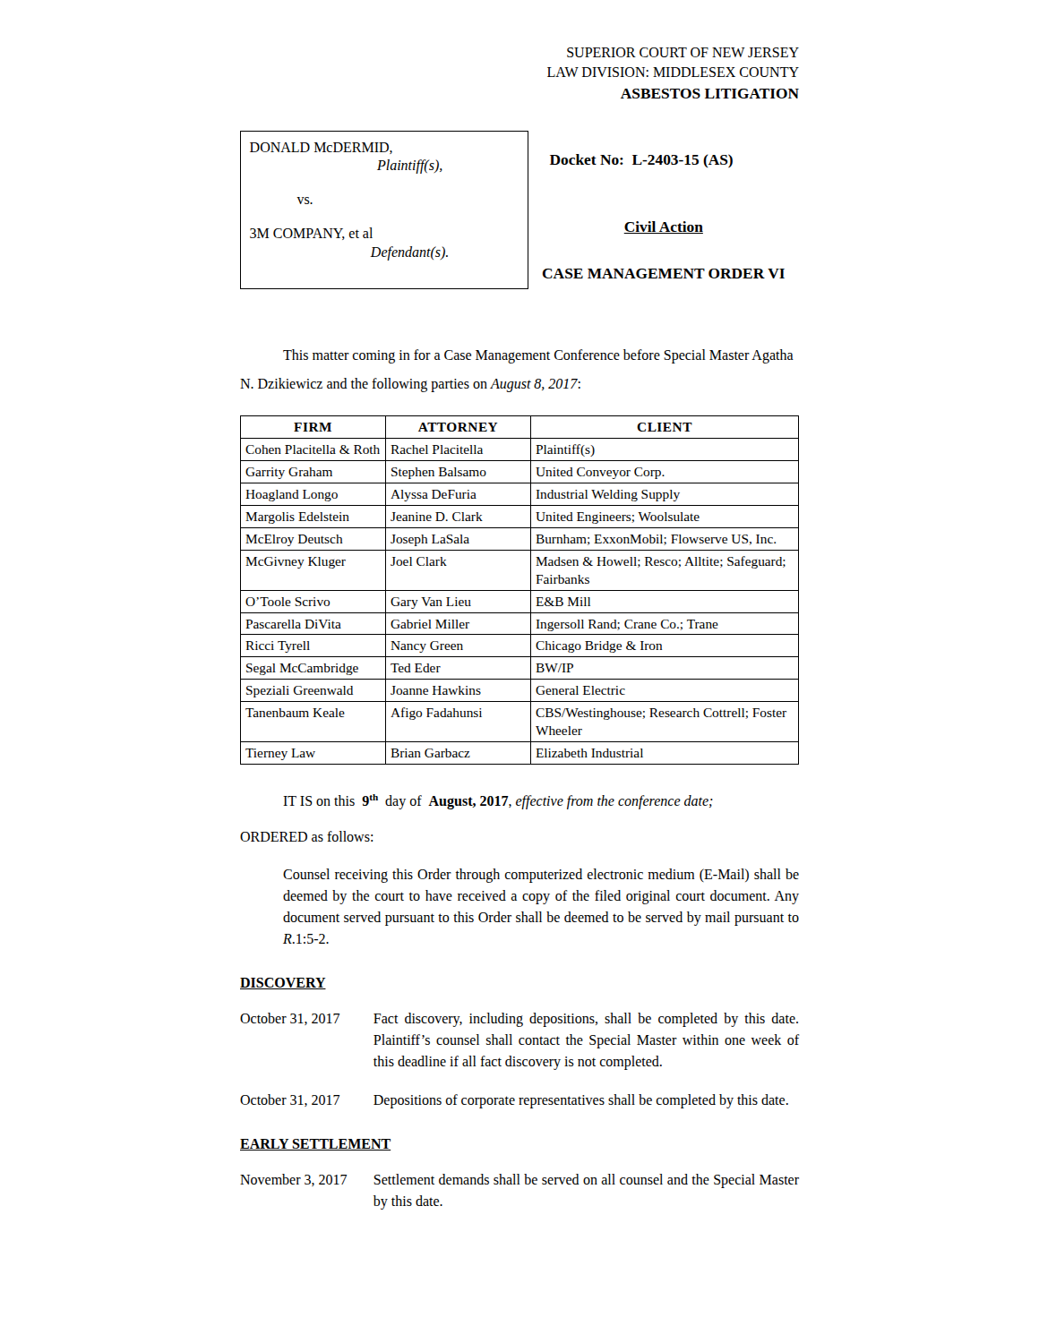SUPERIOR COURT OF NEW JERSEY
LAW DIVISION: MIDDLESEX COUNTY
ASBESTOS LITIGATION
DONALD McDERMID,
Plaintiff(s),
vs.
3M COMPANY, et al
Defendant(s).
Docket No: L-2403-15 (AS)
Civil Action
CASE MANAGEMENT ORDER VI
This matter coming in for a Case Management Conference before Special Master Agatha N. Dzikiewicz and the following parties on August 8, 2017:
| FIRM | ATTORNEY | CLIENT |
| --- | --- | --- |
| Cohen Placitella & Roth | Rachel Placitella | Plaintiff(s) |
| Garrity Graham | Stephen Balsamo | United Conveyor Corp. |
| Hoagland Longo | Alyssa DeFuria | Industrial Welding Supply |
| Margolis Edelstein | Jeanine D. Clark | United Engineers; Woolsulate |
| McElroy Deutsch | Joseph LaSala | Burnham; ExxonMobil; Flowserve US, Inc. |
| McGivney Kluger | Joel Clark | Madsen & Howell; Resco; Alltite; Safeguard; Fairbanks |
| O’Toole Scrivo | Gary Van Lieu | E&B Mill |
| Pascarella DiVita | Gabriel Miller | Ingersoll Rand; Crane Co.; Trane |
| Ricci Tyrell | Nancy Green | Chicago Bridge & Iron |
| Segal McCambridge | Ted Eder | BW/IP |
| Speziali Greenwald | Joanne Hawkins | General Electric |
| Tanenbaum Keale | Afigo Fadahunsi | CBS/Westinghouse; Research Cottrell; Foster Wheeler |
| Tierney Law | Brian Garbacz | Elizabeth Industrial |
IT IS on this 9th day of August, 2017, effective from the conference date;
ORDERED as follows:
Counsel receiving this Order through computerized electronic medium (E-Mail) shall be deemed by the court to have received a copy of the filed original court document. Any document served pursuant to this Order shall be deemed to be served by mail pursuant to R.1:5-2.
DISCOVERY
October 31, 2017
Fact discovery, including depositions, shall be completed by this date. Plaintiff’s counsel shall contact the Special Master within one week of this deadline if all fact discovery is not completed.
October 31, 2017
Depositions of corporate representatives shall be completed by this date.
EARLY SETTLEMENT
November 3, 2017
Settlement demands shall be served on all counsel and the Special Master by this date.